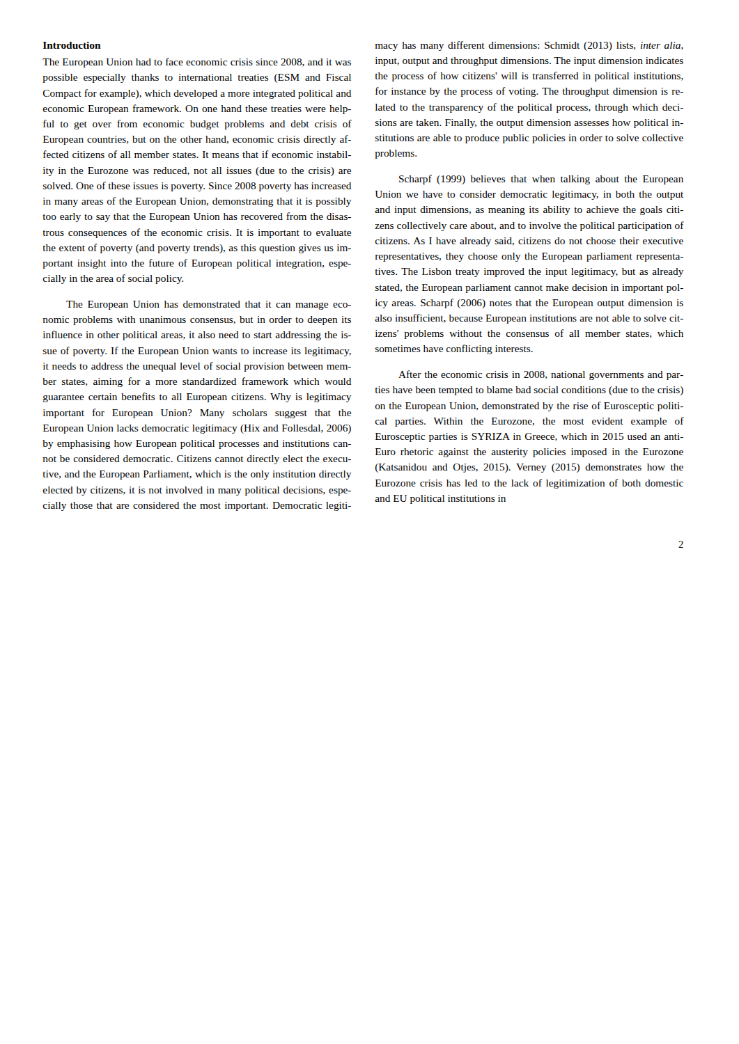Introduction
The European Union had to face economic crisis since 2008, and it was possible especially thanks to international treaties (ESM and Fiscal Compact for example), which developed a more integrated political and economic European framework. On one hand these treaties were helpful to get over from economic budget problems and debt crisis of European countries, but on the other hand, economic crisis directly affected citizens of all member states. It means that if economic instability in the Eurozone was reduced, not all issues (due to the crisis) are solved. One of these issues is poverty. Since 2008 poverty has increased in many areas of the European Union, demonstrating that it is possibly too early to say that the European Union has recovered from the disastrous consequences of the economic crisis. It is important to evaluate the extent of poverty (and poverty trends), as this question gives us important insight into the future of European political integration, especially in the area of social policy.
The European Union has demonstrated that it can manage economic problems with unanimous consensus, but in order to deepen its influence in other political areas, it also need to start addressing the issue of poverty. If the European Union wants to increase its legitimacy, it needs to address the unequal level of social provision between member states, aiming for a more standardized framework which would guarantee certain benefits to all European citizens. Why is legitimacy important for European Union? Many scholars suggest that the European Union lacks democratic legitimacy (Hix and Follesdal, 2006) by emphasising how European political processes and institutions cannot be considered democratic. Citizens cannot directly elect the executive, and the European Parliament, which is the only institution directly elected by citizens, it is not involved in many political decisions, especially those that are considered the most important. Democratic legitimacy has many different dimensions: Schmidt (2013) lists, inter alia, input, output and throughput dimensions. The input dimension indicates the process of how citizens' will is transferred in political institutions, for instance by the process of voting. The throughput dimension is related to the transparency of the political process, through which decisions are taken. Finally, the output dimension assesses how political institutions are able to produce public policies in order to solve collective problems.
Scharpf (1999) believes that when talking about the European Union we have to consider democratic legitimacy, in both the output and input dimensions, as meaning its ability to achieve the goals citizens collectively care about, and to involve the political participation of citizens. As I have already said, citizens do not choose their executive representatives, they choose only the European parliament representatives. The Lisbon treaty improved the input legitimacy, but as already stated, the European parliament cannot make decision in important policy areas. Scharpf (2006) notes that the European output dimension is also insufficient, because European institutions are not able to solve citizens' problems without the consensus of all member states, which sometimes have conflicting interests.
After the economic crisis in 2008, national governments and parties have been tempted to blame bad social conditions (due to the crisis) on the European Union, demonstrated by the rise of Eurosceptic political parties. Within the Eurozone, the most evident example of Eurosceptic parties is SYRIZA in Greece, which in 2015 used an anti-Euro rhetoric against the austerity policies imposed in the Eurozone (Katsanidou and Otjes, 2015). Verney (2015) demonstrates how the Eurozone crisis has led to the lack of legitimization of both domestic and EU political institutions in
2